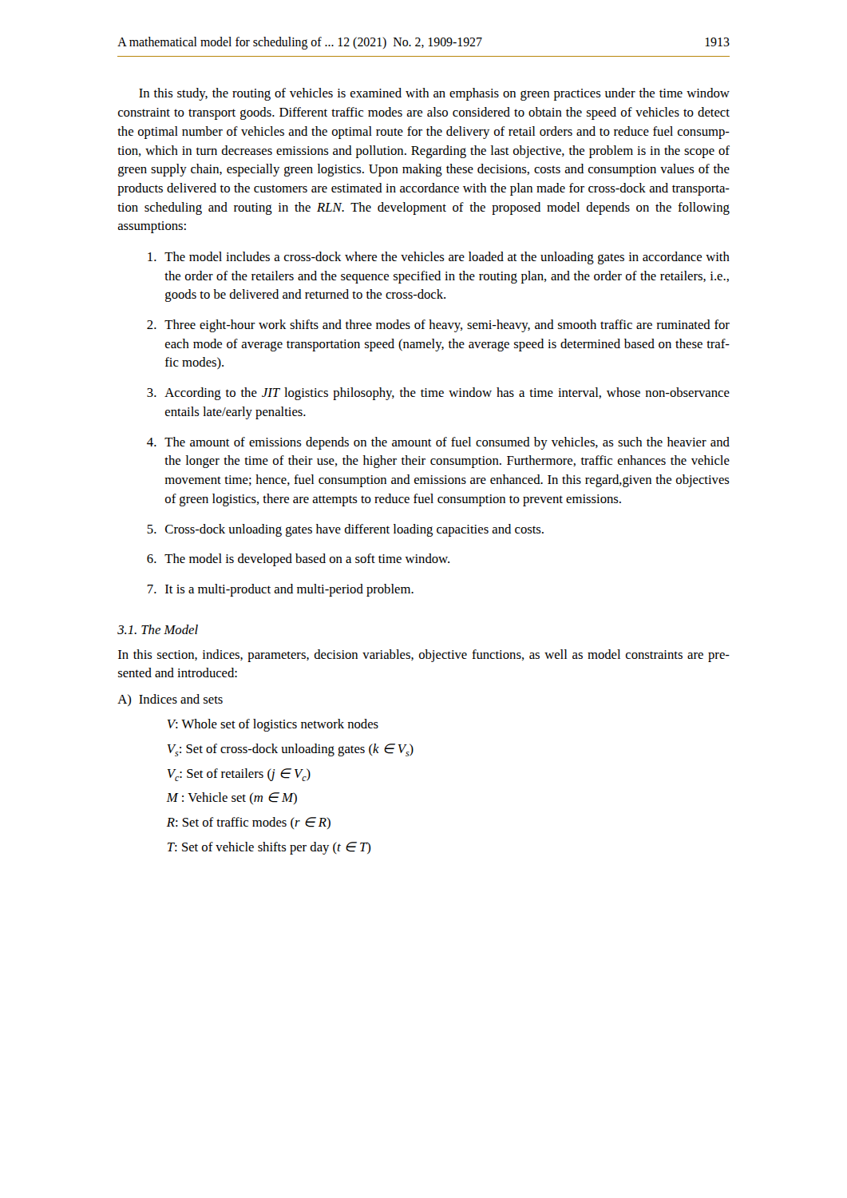A mathematical model for scheduling of ... 12 (2021) No. 2, 1909-1927
1913
In this study, the routing of vehicles is examined with an emphasis on green practices under the time window constraint to transport goods. Different traffic modes are also considered to obtain the speed of vehicles to detect the optimal number of vehicles and the optimal route for the delivery of retail orders and to reduce fuel consumption, which in turn decreases emissions and pollution. Regarding the last objective, the problem is in the scope of green supply chain, especially green logistics. Upon making these decisions, costs and consumption values of the products delivered to the customers are estimated in accordance with the plan made for cross-dock and transportation scheduling and routing in the RLN. The development of the proposed model depends on the following assumptions:
The model includes a cross-dock where the vehicles are loaded at the unloading gates in accordance with the order of the retailers and the sequence specified in the routing plan, and the order of the retailers, i.e., goods to be delivered and returned to the cross-dock.
Three eight-hour work shifts and three modes of heavy, semi-heavy, and smooth traffic are ruminated for each mode of average transportation speed (namely, the average speed is determined based on these traffic modes).
According to the JIT logistics philosophy, the time window has a time interval, whose non-observance entails late/early penalties.
The amount of emissions depends on the amount of fuel consumed by vehicles, as such the heavier and the longer the time of their use, the higher their consumption. Furthermore, traffic enhances the vehicle movement time; hence, fuel consumption and emissions are enhanced. In this regard,given the objectives of green logistics, there are attempts to reduce fuel consumption to prevent emissions.
Cross-dock unloading gates have different loading capacities and costs.
The model is developed based on a soft time window.
It is a multi-product and multi-period problem.
3.1. The Model
In this section, indices, parameters, decision variables, objective functions, as well as model constraints are presented and introduced:
A) Indices and sets
V: Whole set of logistics network nodes
Vs: Set of cross-dock unloading gates (k ∈ Vs)
Vc: Set of retailers (j ∈ Vc)
M : Vehicle set (m ∈ M)
R: Set of traffic modes (r ∈ R)
T: Set of vehicle shifts per day (t ∈ T)